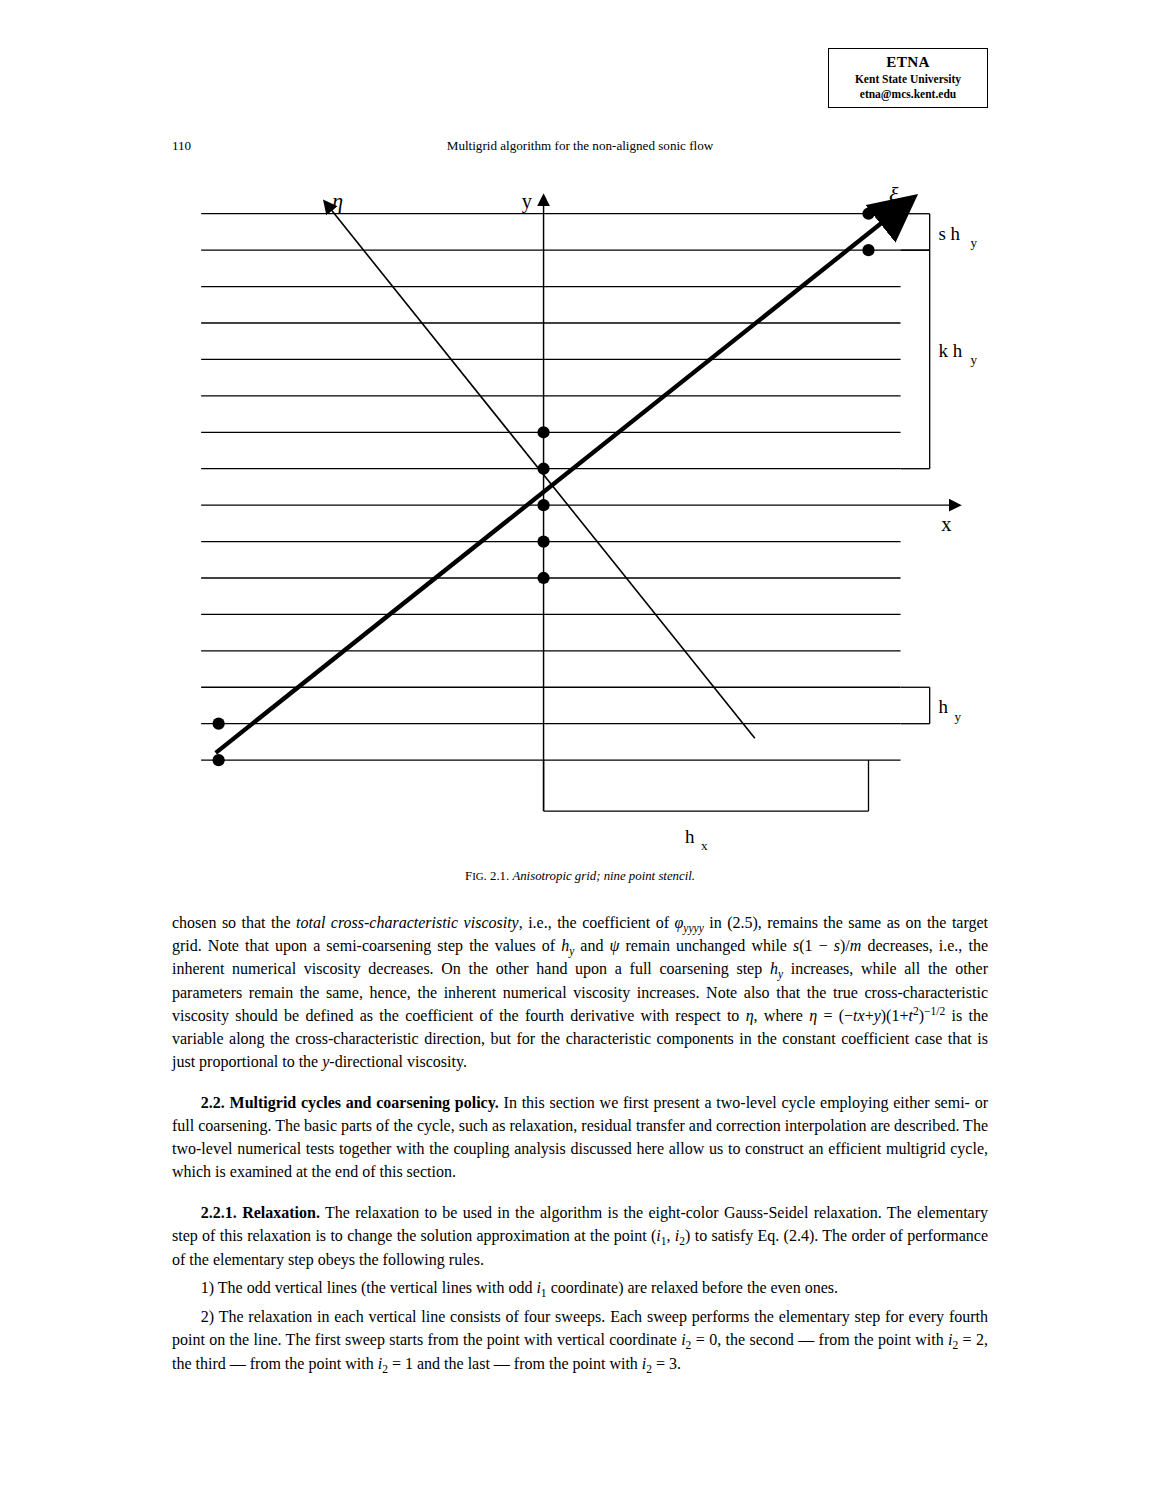ETNA
Kent State University
etna@mcs.kent.edu
110 Multigrid algorithm for the non-aligned sonic flow
x y ξ η s h y k h y h y h x
FIG. 2.1. Anisotropic grid; nine point stencil.
chosen so that the total cross-characteristic viscosity, i.e., the coefficient of φyyyy in (2.5), remains the same as on the target grid. Note that upon a semi-coarsening step the values of hy and ψ remain unchanged while s(1 − s)/m decreases, i.e., the inherent numerical viscosity decreases. On the other hand upon a full coarsening step hy increases, while all the other parameters remain the same, hence, the inherent numerical viscosity increases. Note also that the true cross-characteristic viscosity should be defined as the coefficient of the fourth derivative with respect to η, where η = (−tx+y)(1+t2)−1/2 is the variable along the cross-characteristic direction, but for the characteristic components in the constant coefficient case that is just proportional to the y-directional viscosity.
2.2. Multigrid cycles and coarsening policy. In this section we first present a two-level cycle employing either semi- or full coarsening. The basic parts of the cycle, such as relaxation, residual transfer and correction interpolation are described. The two-level numerical tests together with the coupling analysis discussed here allow us to construct an efficient multigrid cycle, which is examined at the end of this section.
2.2.1. Relaxation. The relaxation to be used in the algorithm is the eight-color Gauss-Seidel relaxation. The elementary step of this relaxation is to change the solution approximation at the point (i1, i2) to satisfy Eq. (2.4). The order of performance of the elementary step obeys the following rules.
1) The odd vertical lines (the vertical lines with odd i1 coordinate) are relaxed before the even ones.
2) The relaxation in each vertical line consists of four sweeps. Each sweep performs the elementary step for every fourth point on the line. The first sweep starts from the point with vertical coordinate i2 = 0, the second — from the point with i2 = 2, the third — from the point with i2 = 1 and the last — from the point with i2 = 3.